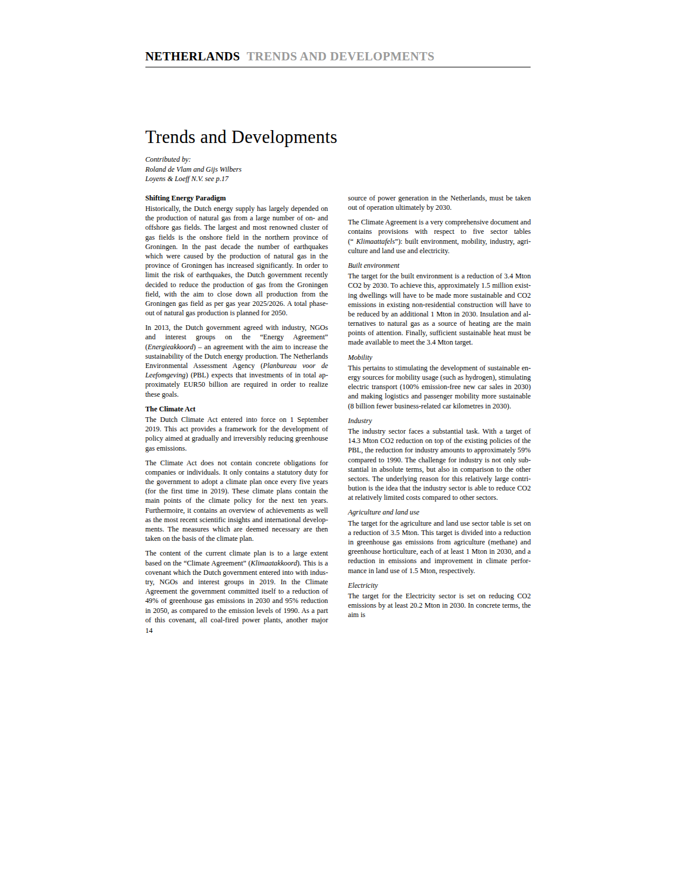NETHERLANDS TRENDS AND DEVELOPMENTS
Trends and Developments
Contributed by:
Roland de Vlam and Gijs Wilbers
Loyens & Loeff N.V. see p.17
Shifting Energy Paradigm
Historically, the Dutch energy supply has largely depended on the production of natural gas from a large number of on- and offshore gas fields. The largest and most renowned cluster of gas fields is the onshore field in the northern province of Groningen. In the past decade the number of earthquakes which were caused by the production of natural gas in the province of Groningen has increased significantly. In order to limit the risk of earthquakes, the Dutch government recently decided to reduce the production of gas from the Groningen field, with the aim to close down all production from the Groningen gas field as per gas year 2025/2026. A total phase-out of natural gas production is planned for 2050.
In 2013, the Dutch government agreed with industry, NGOs and interest groups on the “Energy Agreement” (Energieakkoord) – an agreement with the aim to increase the sustainability of the Dutch energy production. The Netherlands Environmental Assessment Agency (Planbureau voor de Leefomgeving) (PBL) expects that investments of in total approximately EUR50 billion are required in order to realize these goals.
The Climate Act
The Dutch Climate Act entered into force on 1 September 2019. This act provides a framework for the development of policy aimed at gradually and irreversibly reducing greenhouse gas emissions.
The Climate Act does not contain concrete obligations for companies or individuals. It only contains a statutory duty for the government to adopt a climate plan once every five years (for the first time in 2019). These climate plans contain the main points of the climate policy for the next ten years. Furthermoire, it contains an overview of achievements as well as the most recent scientific insights and international developments. The measures which are deemed necessary are then taken on the basis of the climate plan.
The content of the current climate plan is to a large extent based on the “Climate Agreement” (Klimaatakkoord). This is a covenant which the Dutch government entered into with industry, NGOs and interest groups in 2019. In the Climate Agreement the government committed itself to a reduction of 49% of greenhouse gas emissions in 2030 and 95% reduction in 2050, as compared to the emission levels of 1990. As a part of this covenant, all coal-fired power plants, another major source of power generation in the Netherlands, must be taken out of operation ultimately by 2030.
The Climate Agreement is a very comprehensive document and contains provisions with respect to five sector tables (“ Klimaattafels”): built environment, mobility, industry, agriculture and land use and electricity.
Built environment
The target for the built environment is a reduction of 3.4 Mton CO2 by 2030. To achieve this, approximately 1.5 million existing dwellings will have to be made more sustainable and CO2 emissions in existing non-residential construction will have to be reduced by an additional 1 Mton in 2030. Insulation and alternatives to natural gas as a source of heating are the main points of attention. Finally, sufficient sustainable heat must be made available to meet the 3.4 Mton target.
Mobility
This pertains to stimulating the development of sustainable energy sources for mobility usage (such as hydrogen), stimulating electric transport (100% emission-free new car sales in 2030) and making logistics and passenger mobility more sustainable (8 billion fewer business-related car kilometres in 2030).
Industry
The industry sector faces a substantial task. With a target of 14.3 Mton CO2 reduction on top of the existing policies of the PBL, the reduction for industry amounts to approximately 59% compared to 1990. The challenge for industry is not only substantial in absolute terms, but also in comparison to the other sectors. The underlying reason for this relatively large contribution is the idea that the industry sector is able to reduce CO2 at relatively limited costs compared to other sectors.
Agriculture and land use
The target for the agriculture and land use sector table is set on a reduction of 3.5 Mton. This target is divided into a reduction in greenhouse gas emissions from agriculture (methane) and greenhouse horticulture, each of at least 1 Mton in 2030, and a reduction in emissions and improvement in climate performance in land use of 1.5 Mton, respectively.
Electricity
The target for the Electricity sector is set on reducing CO2 emissions by at least 20.2 Mton in 2030. In concrete terms, the aim is
14